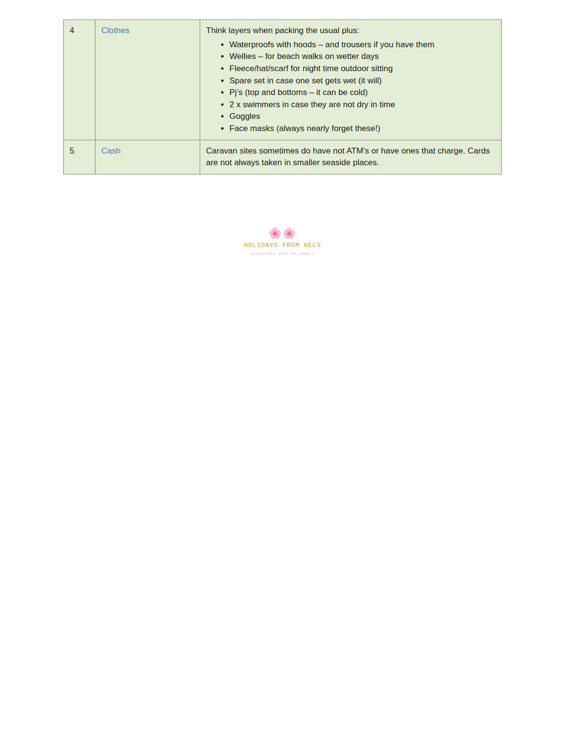| 4 | Clothes | Think layers when packing the usual plus: Waterproofs with hoods – and trousers if you have them Wellies – for beach walks on wetter days Fleece/hat/scarf for night time outdoor sitting Spare set in case one set gets wet (it will) Pj’s (top and bottoms – it can be cold) 2 x swimmers in case they are not dry in time Goggles Face masks (always nearly forget these!) |
| 5 | Cash | Caravan sites sometimes do have not ATM’s or have ones that charge. Cards are not always taken in smaller seaside places. |
🌸🌸
Holidays from Hels
Adventures with my family